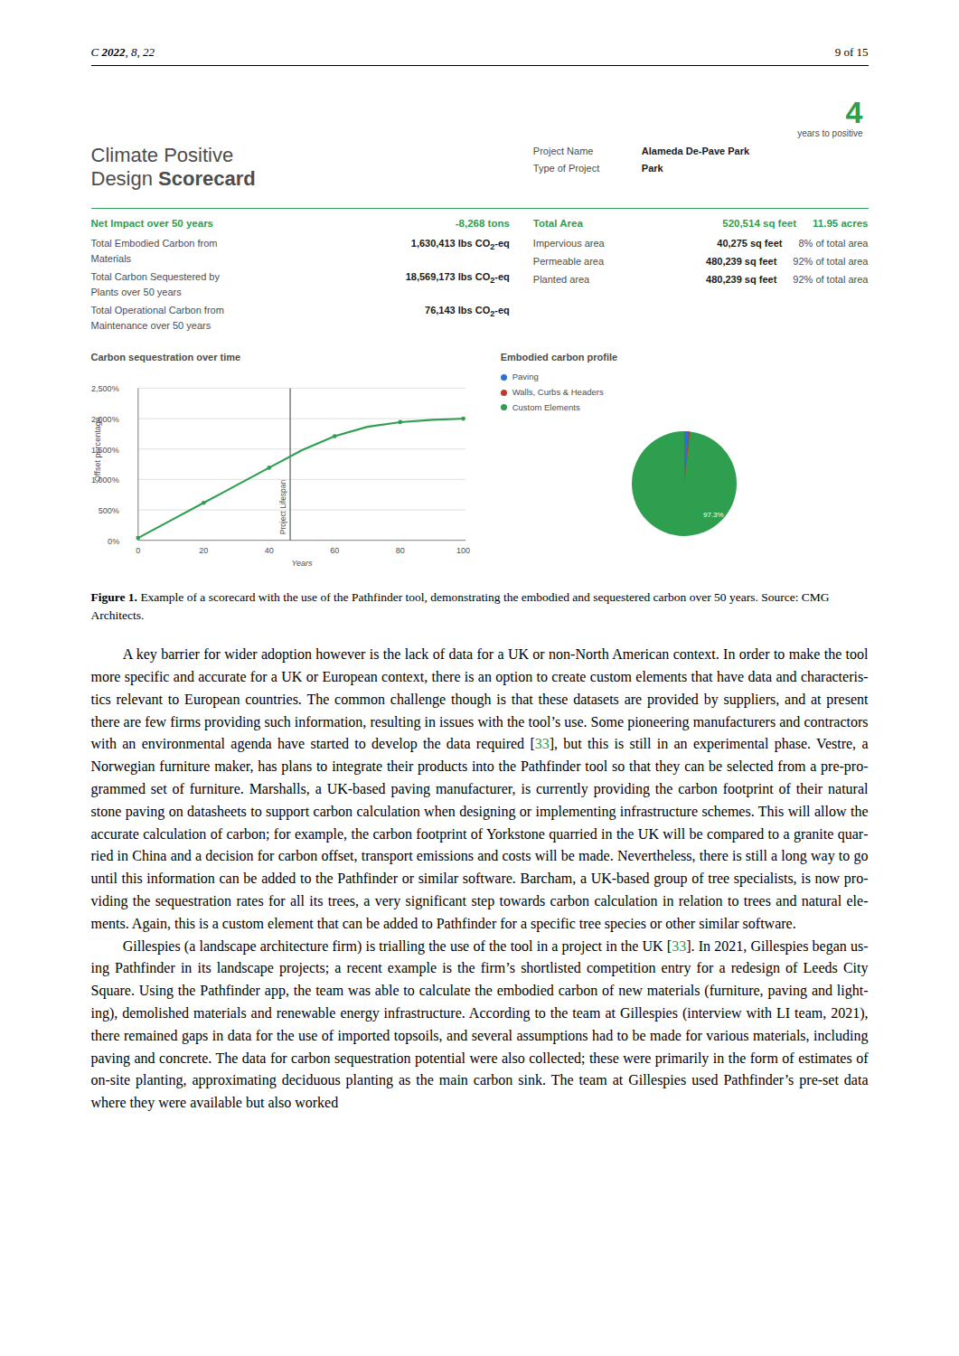C 2022, 8, 22
9 of 15
4 years to positive
Climate Positive
Design Scorecard
Project Name
Alameda De-Pave Park
Type of Project
Park
Net Impact over 50 years -8,268 tons
Total Embodied Carbon from
Materials 1,630,413 lbs CO2-eq
Total Carbon Sequestered by
Plants over 50 years 18,569,173 lbs CO2-eq
Total Operational Carbon from
Maintenance over 50 years 76,143 lbs CO2-eq
Total Area 520,514 sq feet 11.95 acres
Impervious area 40,275 sq feet 8% of total area
Permeable area 480,239 sq feet 92% of total area
Planted area 480,239 sq feet 92% of total area
Carbon sequestration over time
2,500% 2,000% 1,500% 1,000% 500% 0% Offset percentage Project Lifespan 0 20 40 60 80 100 Years
Embodied carbon profile
Paving
Walls, Curbs & Headers
Custom Elements
97.3%
Figure 1. Example of a scorecard with the use of the Pathfinder tool, demonstrating the embodied and sequestered carbon over 50 years. Source: CMG Architects.
A key barrier for wider adoption however is the lack of data for a UK or non-North American context. In order to make the tool more specific and accurate for a UK or European context, there is an option to create custom elements that have data and characteristics relevant to European countries. The common challenge though is that these datasets are provided by suppliers, and at present there are few firms providing such information, resulting in issues with the tool’s use. Some pioneering manufacturers and contractors with an environmental agenda have started to develop the data required [33], but this is still in an experimental phase. Vestre, a Norwegian furniture maker, has plans to integrate their products into the Pathfinder tool so that they can be selected from a pre-programmed set of furniture. Marshalls, a UK-based paving manufacturer, is currently providing the carbon footprint of their natural stone paving on datasheets to support carbon calculation when designing or implementing infrastructure schemes. This will allow the accurate calculation of carbon; for example, the carbon footprint of Yorkstone quarried in the UK will be compared to a granite quarried in China and a decision for carbon offset, transport emissions and costs will be made. Nevertheless, there is still a long way to go until this information can be added to the Pathfinder or similar software. Barcham, a UK-based group of tree specialists, is now providing the sequestration rates for all its trees, a very significant step towards carbon calculation in relation to trees and natural elements. Again, this is a custom element that can be added to Pathfinder for a specific tree species or other similar software.
Gillespies (a landscape architecture firm) is trialling the use of the tool in a project in the UK [33]. In 2021, Gillespies began using Pathfinder in its landscape projects; a recent example is the firm’s shortlisted competition entry for a redesign of Leeds City Square. Using the Pathfinder app, the team was able to calculate the embodied carbon of new materials (furniture, paving and lighting), demolished materials and renewable energy infrastructure. According to the team at Gillespies (interview with LI team, 2021), there remained gaps in data for the use of imported topsoils, and several assumptions had to be made for various materials, including paving and concrete. The data for carbon sequestration potential were also collected; these were primarily in the form of estimates of on-site planting, approximating deciduous planting as the main carbon sink. The team at Gillespies used Pathfinder’s pre-set data where they were available but also worked